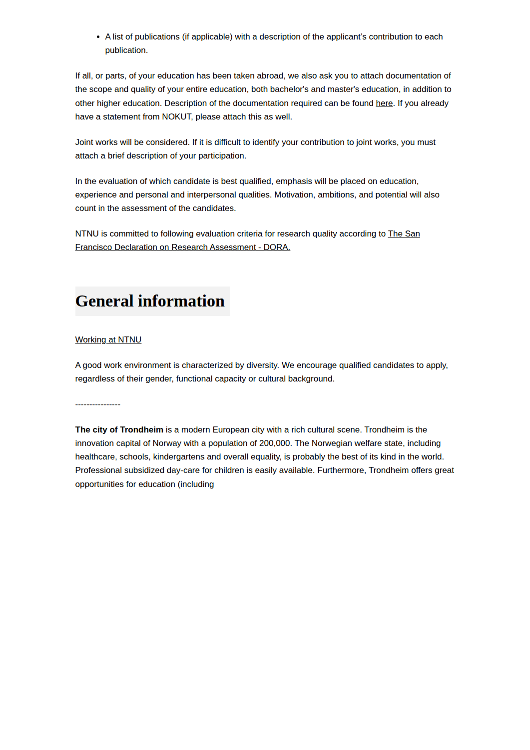A list of publications (if applicable) with a description of the applicant’s contribution to each publication.
If all, or parts, of your education has been taken abroad, we also ask you to attach documentation of the scope and quality of your entire education, both bachelor's and master's education, in addition to other higher education. Description of the documentation required can be found here. If you already have a statement from NOKUT, please attach this as well.
Joint works will be considered. If it is difficult to identify your contribution to joint works, you must attach a brief description of your participation.
In the evaluation of which candidate is best qualified, emphasis will be placed on education, experience and personal and interpersonal qualities. Motivation, ambitions, and potential will also count in the assessment of the candidates.
NTNU is committed to following evaluation criteria for research quality according to The San Francisco Declaration on Research Assessment - DORA.
General information
Working at NTNU
A good work environment is characterized by diversity. We encourage qualified candidates to apply, regardless of their gender, functional capacity or cultural background.
----------------
The city of Trondheim is a modern European city with a rich cultural scene. Trondheim is the innovation capital of Norway with a population of 200,000. The Norwegian welfare state, including healthcare, schools, kindergartens and overall equality, is probably the best of its kind in the world. Professional subsidized day-care for children is easily available. Furthermore, Trondheim offers great opportunities for education (including